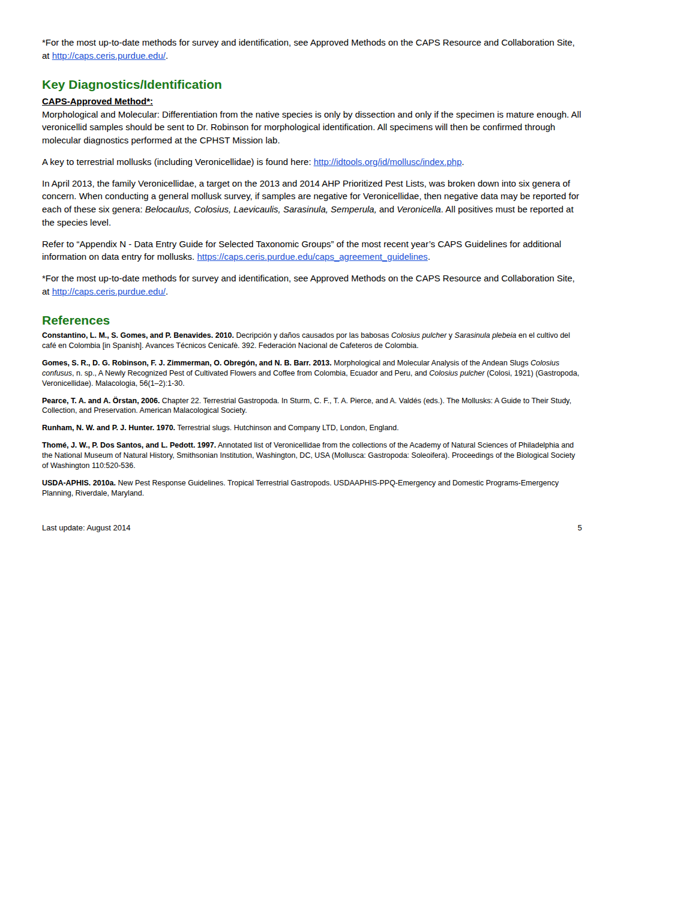*For the most up-to-date methods for survey and identification, see Approved Methods on the CAPS Resource and Collaboration Site, at http://caps.ceris.purdue.edu/.
Key Diagnostics/Identification
CAPS-Approved Method*:
Morphological and Molecular: Differentiation from the native species is only by dissection and only if the specimen is mature enough. All veronicellid samples should be sent to Dr. Robinson for morphological identification. All specimens will then be confirmed through molecular diagnostics performed at the CPHST Mission lab.
A key to terrestrial mollusks (including Veronicellidae) is found here: http://idtools.org/id/mollusc/index.php.
In April 2013, the family Veronicellidae, a target on the 2013 and 2014 AHP Prioritized Pest Lists, was broken down into six genera of concern. When conducting a general mollusk survey, if samples are negative for Veronicellidae, then negative data may be reported for each of these six genera: Belocaulus, Colosius, Laevicaulis, Sarasinula, Semperula, and Veronicella. All positives must be reported at the species level.
Refer to “Appendix N - Data Entry Guide for Selected Taxonomic Groups” of the most recent year’s CAPS Guidelines for additional information on data entry for mollusks. https://caps.ceris.purdue.edu/caps_agreement_guidelines.
*For the most up-to-date methods for survey and identification, see Approved Methods on the CAPS Resource and Collaboration Site, at http://caps.ceris.purdue.edu/.
References
Constantino, L. M., S. Gomes, and P. Benavides. 2010. Decripción y daños causados por las babosas Colosius pulcher y Sarasinula plebeia en el cultivo del café en Colombia [in Spanish]. Avances Técnicos Cenicafè. 392. Federación Nacional de Cafeteros de Colombia.
Gomes, S. R., D. G. Robinson, F. J. Zimmerman, O. Obregón, and N. B. Barr. 2013. Morphological and Molecular Analysis of the Andean Slugs Colosius confusus, n. sp., A Newly Recognized Pest of Cultivated Flowers and Coffee from Colombia, Ecuador and Peru, and Colosius pulcher (Colosi, 1921) (Gastropoda, Veronicellidae). Malacologia, 56(1–2):1-30.
Pearce, T. A. and A. Örstan, 2006. Chapter 22. Terrestrial Gastropoda. In Sturm, C. F., T. A. Pierce, and A. Valdés (eds.). The Mollusks: A Guide to Their Study, Collection, and Preservation. American Malacological Society.
Runham, N. W. and P. J. Hunter. 1970. Terrestrial slugs. Hutchinson and Company LTD, London, England.
Thomé, J. W., P. Dos Santos, and L. Pedott. 1997. Annotated list of Veronicellidae from the collections of the Academy of Natural Sciences of Philadelphia and the National Museum of Natural History, Smithsonian Institution, Washington, DC, USA (Mollusca: Gastropoda: Soleoifera). Proceedings of the Biological Society of Washington 110:520-536.
USDA-APHIS. 2010a. New Pest Response Guidelines. Tropical Terrestrial Gastropods. USDAAPHIS-PPQ-Emergency and Domestic Programs-Emergency Planning, Riverdale, Maryland.
Last update: August 2014 5